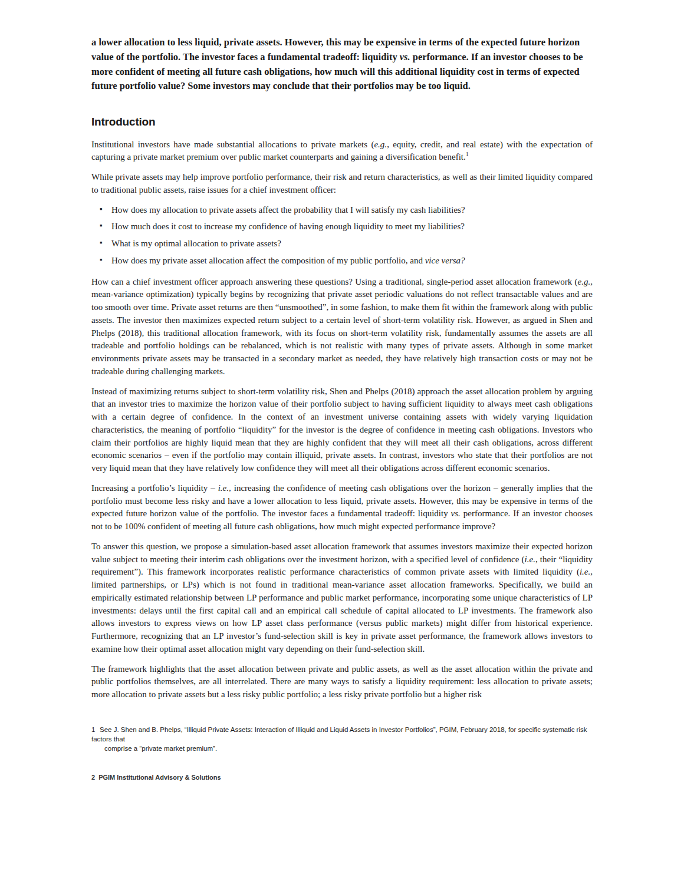a lower allocation to less liquid, private assets. However, this may be expensive in terms of the expected future horizon value of the portfolio. The investor faces a fundamental tradeoff: liquidity vs. performance. If an investor chooses to be more confident of meeting all future cash obligations, how much will this additional liquidity cost in terms of expected future portfolio value? Some investors may conclude that their portfolios may be too liquid.
Introduction
Institutional investors have made substantial allocations to private markets (e.g., equity, credit, and real estate) with the expectation of capturing a private market premium over public market counterparts and gaining a diversification benefit.1
While private assets may help improve portfolio performance, their risk and return characteristics, as well as their limited liquidity compared to traditional public assets, raise issues for a chief investment officer:
How does my allocation to private assets affect the probability that I will satisfy my cash liabilities?
How much does it cost to increase my confidence of having enough liquidity to meet my liabilities?
What is my optimal allocation to private assets?
How does my private asset allocation affect the composition of my public portfolio, and vice versa?
How can a chief investment officer approach answering these questions? Using a traditional, single-period asset allocation framework (e.g., mean-variance optimization) typically begins by recognizing that private asset periodic valuations do not reflect transactable values and are too smooth over time. Private asset returns are then “unsmoothed”, in some fashion, to make them fit within the framework along with public assets. The investor then maximizes expected return subject to a certain level of short-term volatility risk. However, as argued in Shen and Phelps (2018), this traditional allocation framework, with its focus on short-term volatility risk, fundamentally assumes the assets are all tradeable and portfolio holdings can be rebalanced, which is not realistic with many types of private assets. Although in some market environments private assets may be transacted in a secondary market as needed, they have relatively high transaction costs or may not be tradeable during challenging markets.
Instead of maximizing returns subject to short-term volatility risk, Shen and Phelps (2018) approach the asset allocation problem by arguing that an investor tries to maximize the horizon value of their portfolio subject to having sufficient liquidity to always meet cash obligations with a certain degree of confidence. In the context of an investment universe containing assets with widely varying liquidation characteristics, the meaning of portfolio “liquidity” for the investor is the degree of confidence in meeting cash obligations. Investors who claim their portfolios are highly liquid mean that they are highly confident that they will meet all their cash obligations, across different economic scenarios – even if the portfolio may contain illiquid, private assets. In contrast, investors who state that their portfolios are not very liquid mean that they have relatively low confidence they will meet all their obligations across different economic scenarios.
Increasing a portfolio’s liquidity – i.e., increasing the confidence of meeting cash obligations over the horizon – generally implies that the portfolio must become less risky and have a lower allocation to less liquid, private assets. However, this may be expensive in terms of the expected future horizon value of the portfolio. The investor faces a fundamental tradeoff: liquidity vs. performance. If an investor chooses not to be 100% confident of meeting all future cash obligations, how much might expected performance improve?
To answer this question, we propose a simulation-based asset allocation framework that assumes investors maximize their expected horizon value subject to meeting their interim cash obligations over the investment horizon, with a specified level of confidence (i.e., their “liquidity requirement”). This framework incorporates realistic performance characteristics of common private assets with limited liquidity (i.e., limited partnerships, or LPs) which is not found in traditional mean-variance asset allocation frameworks. Specifically, we build an empirically estimated relationship between LP performance and public market performance, incorporating some unique characteristics of LP investments: delays until the first capital call and an empirical call schedule of capital allocated to LP investments. The framework also allows investors to express views on how LP asset class performance (versus public markets) might differ from historical experience. Furthermore, recognizing that an LP investor’s fund-selection skill is key in private asset performance, the framework allows investors to examine how their optimal asset allocation might vary depending on their fund-selection skill.
The framework highlights that the asset allocation between private and public assets, as well as the asset allocation within the private and public portfolios themselves, are all interrelated. There are many ways to satisfy a liquidity requirement: less allocation to private assets; more allocation to private assets but a less risky public portfolio; a less risky private portfolio but a higher risk
1 See J. Shen and B. Phelps, “Illiquid Private Assets: Interaction of Illiquid and Liquid Assets in Investor Portfolios”, PGIM, February 2018, for specific systematic risk factors that comprise a “private market premium”.
2 PGIM Institutional Advisory & Solutions